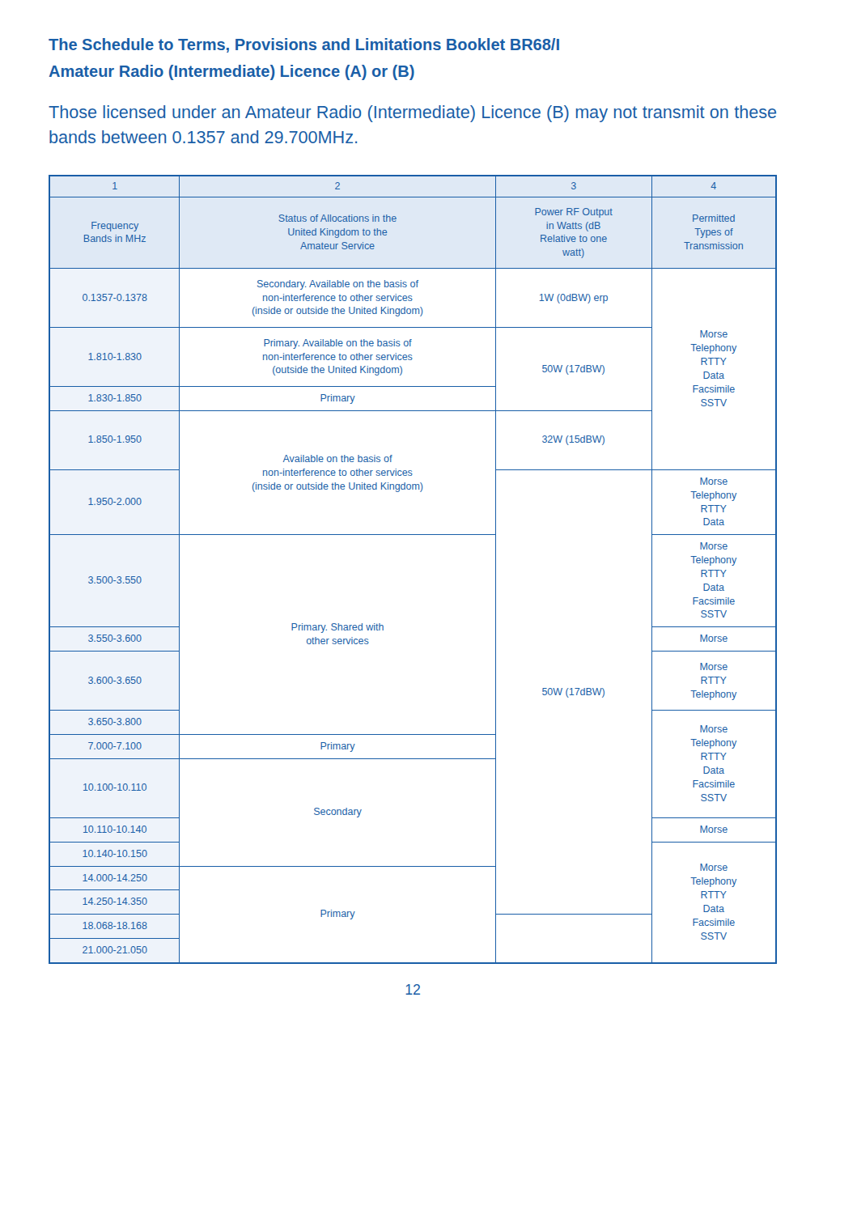The Schedule to Terms, Provisions and Limitations Booklet BR68/I
Amateur Radio (Intermediate) Licence (A) or (B)
Those licensed under an Amateur Radio (Intermediate) Licence (B) may not transmit on these bands between 0.1357 and 29.700MHz.
| 1 | 2 | 3 | 4 |
| --- | --- | --- | --- |
| Frequency Bands in MHz | Status of Allocations in the United Kingdom to the Amateur Service | Power RF Output in Watts (dB Relative to one watt) | Permitted Types of Transmission |
| 0.1357-0.1378 | Secondary. Available on the basis of non-interference to other services (inside or outside the United Kingdom) | 1W (0dBW) erp | Morse Telephony RTTY Data Facsimile SSTV |
| 1.810-1.830 | Primary. Available on the basis of non-interference to other services (outside the United Kingdom) | 50W (17dBW) |
| 1.830-1.850 | Primary |
| 1.850-1.950 | Available on the basis of non-interference to other services (inside or outside the United Kingdom) | 32W (15dBW) |
| 1.950-2.000 | 50W (17dBW) | Morse Telephony RTTY Data |
| 3.500-3.550 | Primary. Shared with other services | Morse Telephony RTTY Data Facsimile SSTV |
| 3.550-3.600 | Morse |
| 3.600-3.650 | Morse RTTY Telephony |
| 3.650-3.800 | Morse Telephony RTTY Data Facsimile SSTV |
| 7.000-7.100 | Primary |
| 10.100-10.110 | Secondary |
| 10.110-10.140 | Morse |
| 10.140-10.150 | Morse Telephony RTTY Data Facsimile SSTV |
| 14.000-14.250 | Primary |
| 14.250-14.350 |
| 18.068-18.168 |
| 21.000-21.050 |
12